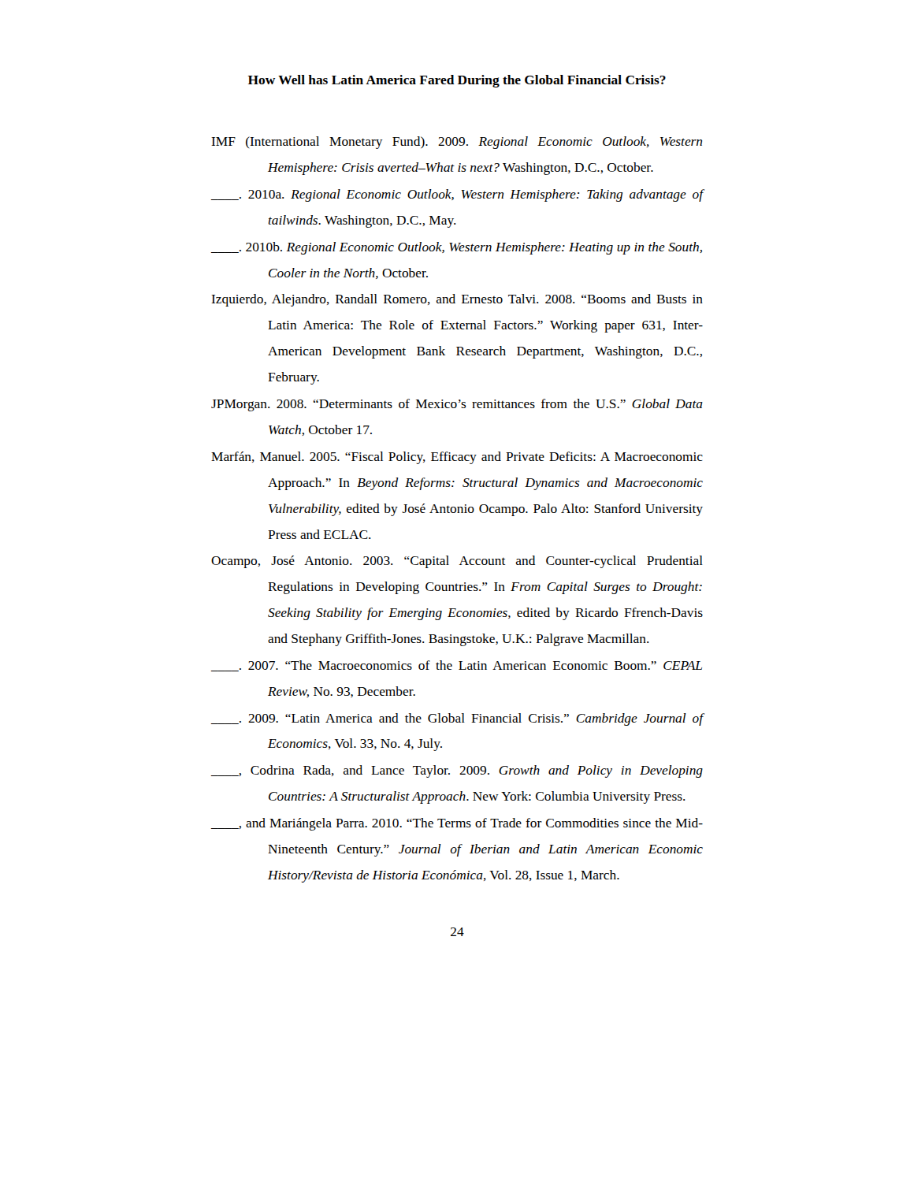How Well has Latin America Fared During the Global Financial Crisis?
IMF (International Monetary Fund). 2009. Regional Economic Outlook, Western Hemisphere: Crisis averted–What is next? Washington, D.C., October.
____. 2010a. Regional Economic Outlook, Western Hemisphere: Taking advantage of tailwinds. Washington, D.C., May.
____. 2010b. Regional Economic Outlook, Western Hemisphere: Heating up in the South, Cooler in the North, October.
Izquierdo, Alejandro, Randall Romero, and Ernesto Talvi. 2008. “Booms and Busts in Latin America: The Role of External Factors.” Working paper 631, Inter-American Development Bank Research Department, Washington, D.C., February.
JPMorgan. 2008. “Determinants of Mexico’s remittances from the U.S.” Global Data Watch, October 17.
Marfán, Manuel. 2005. “Fiscal Policy, Efficacy and Private Deficits: A Macroeconomic Approach.” In Beyond Reforms: Structural Dynamics and Macroeconomic Vulnerability, edited by José Antonio Ocampo. Palo Alto: Stanford University Press and ECLAC.
Ocampo, José Antonio. 2003. “Capital Account and Counter-cyclical Prudential Regulations in Developing Countries.” In From Capital Surges to Drought: Seeking Stability for Emerging Economies, edited by Ricardo Ffrench-Davis and Stephany Griffith-Jones. Basingstoke, U.K.: Palgrave Macmillan.
____. 2007. “The Macroeconomics of the Latin American Economic Boom.” CEPAL Review, No. 93, December.
____. 2009. “Latin America and the Global Financial Crisis.” Cambridge Journal of Economics, Vol. 33, No. 4, July.
____, Codrina Rada, and Lance Taylor. 2009. Growth and Policy in Developing Countries: A Structuralist Approach. New York: Columbia University Press.
____, and Mariángela Parra. 2010. “The Terms of Trade for Commodities since the Mid-Nineteenth Century.” Journal of Iberian and Latin American Economic History/Revista de Historia Económica, Vol. 28, Issue 1, March.
24